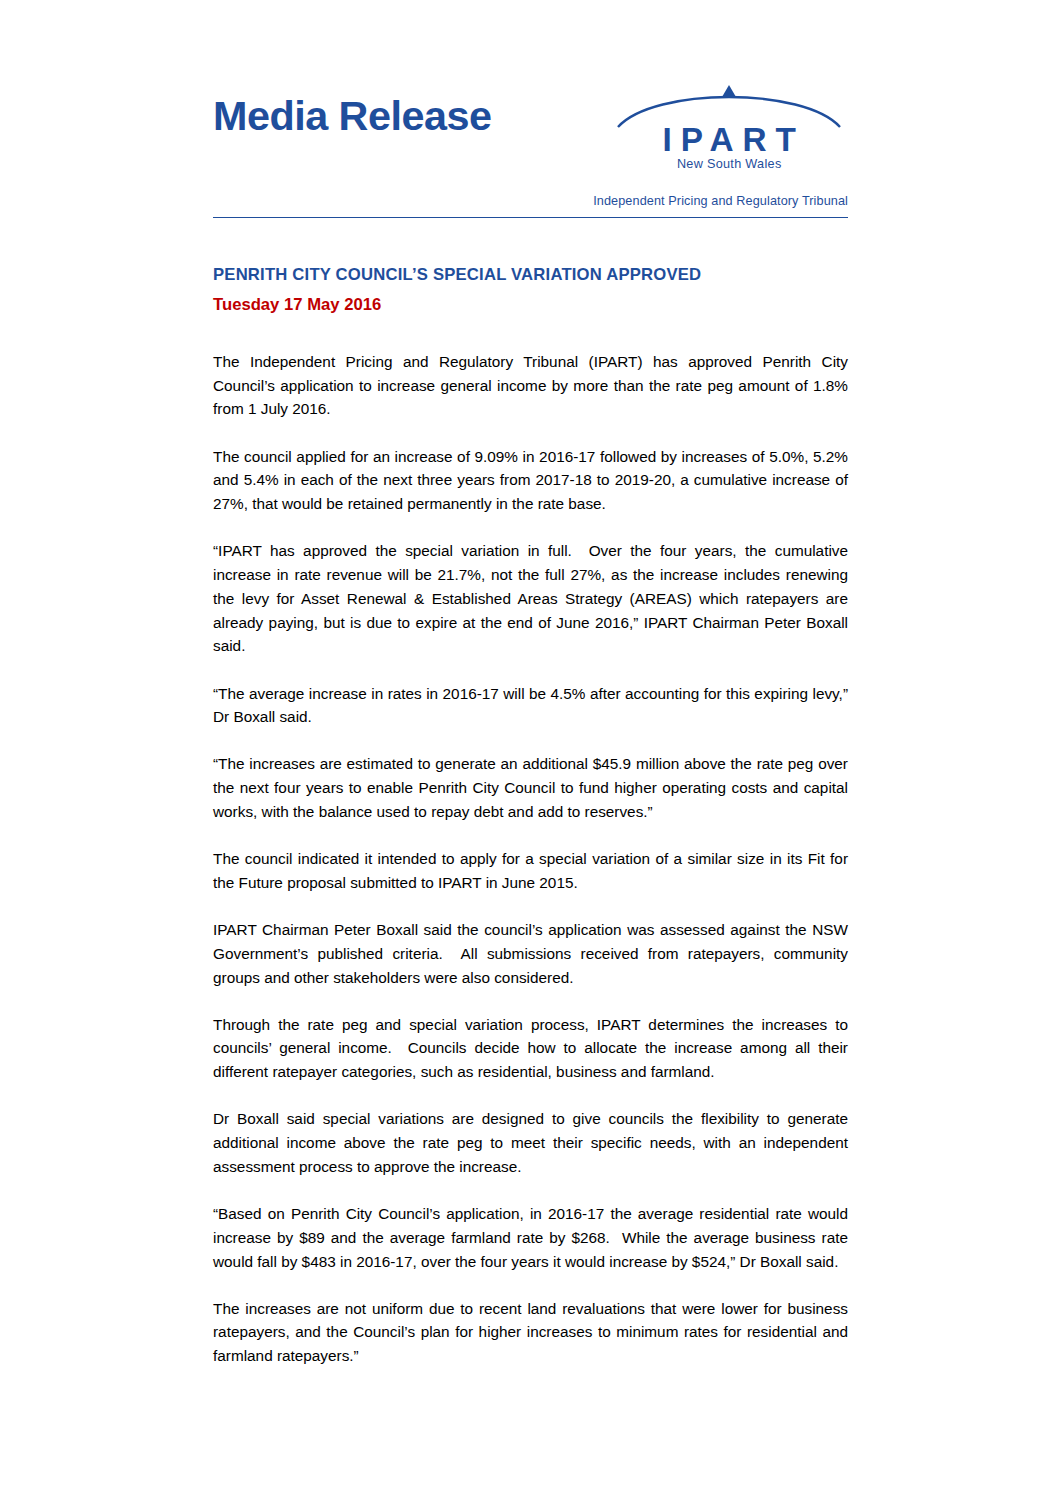Media Release
IPART
New South Wales
Independent Pricing and Regulatory Tribunal
PENRITH CITY COUNCIL’S SPECIAL VARIATION APPROVED
Tuesday 17 May 2016
The Independent Pricing and Regulatory Tribunal (IPART) has approved Penrith City Council’s application to increase general income by more than the rate peg amount of 1.8% from 1 July 2016.
The council applied for an increase of 9.09% in 2016-17 followed by increases of 5.0%, 5.2% and 5.4% in each of the next three years from 2017-18 to 2019-20, a cumulative increase of 27%, that would be retained permanently in the rate base.
“IPART has approved the special variation in full. Over the four years, the cumulative increase in rate revenue will be 21.7%, not the full 27%, as the increase includes renewing the levy for Asset Renewal & Established Areas Strategy (AREAS) which ratepayers are already paying, but is due to expire at the end of June 2016,” IPART Chairman Peter Boxall said.
“The average increase in rates in 2016-17 will be 4.5% after accounting for this expiring levy,” Dr Boxall said.
“The increases are estimated to generate an additional $45.9 million above the rate peg over the next four years to enable Penrith City Council to fund higher operating costs and capital works, with the balance used to repay debt and add to reserves.”
The council indicated it intended to apply for a special variation of a similar size in its Fit for the Future proposal submitted to IPART in June 2015.
IPART Chairman Peter Boxall said the council’s application was assessed against the NSW Government’s published criteria. All submissions received from ratepayers, community groups and other stakeholders were also considered.
Through the rate peg and special variation process, IPART determines the increases to councils’ general income. Councils decide how to allocate the increase among all their different ratepayer categories, such as residential, business and farmland.
Dr Boxall said special variations are designed to give councils the flexibility to generate additional income above the rate peg to meet their specific needs, with an independent assessment process to approve the increase.
“Based on Penrith City Council’s application, in 2016-17 the average residential rate would increase by $89 and the average farmland rate by $268. While the average business rate would fall by $483 in 2016-17, over the four years it would increase by $524,” Dr Boxall said.
The increases are not uniform due to recent land revaluations that were lower for business ratepayers, and the Council’s plan for higher increases to minimum rates for residential and farmland ratepayers.”